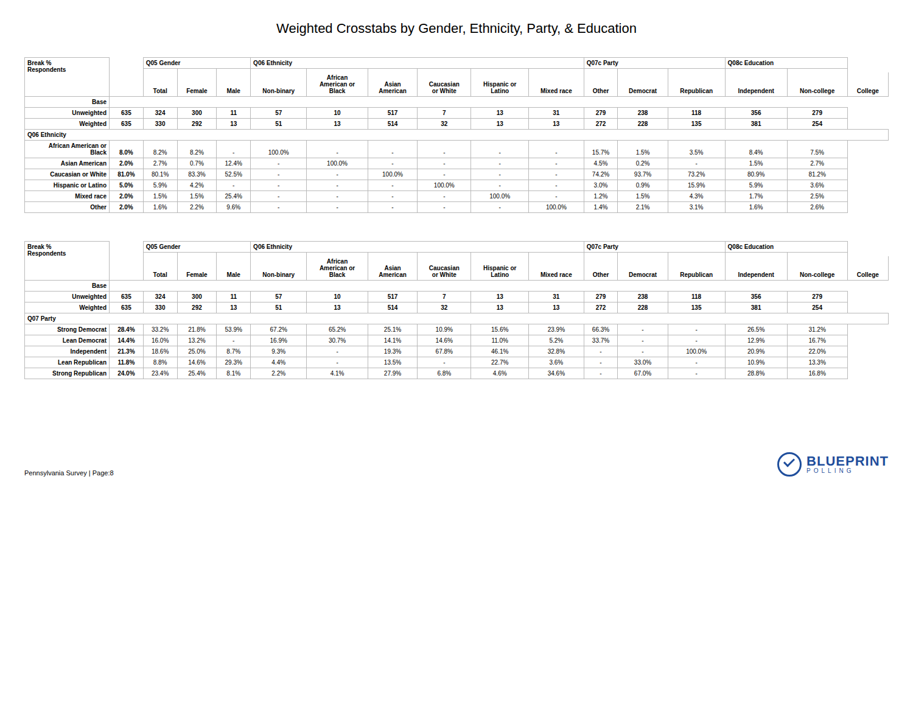Weighted Crosstabs by Gender, Ethnicity, Party, & Education
| Break % Respondents | | Q05 Gender | Q06 Ethnicity | Q07c Party | Q08c Education |
| --- | --- | --- | --- | --- | --- |
| Total | Female | Male | Non-binary | African American or Black | Asian American | Caucasian or White | Hispanic or Latino | Mixed race | Other | Democrat | Republican | Independent | Non-college | College |
| Base | | | | | | | | | | | | | | | |
| Unweighted | 635 | 324 | 300 | 11 | 57 | 10 | 517 | 7 | 13 | 31 | 279 | 238 | 118 | 356 | 279 |
| Weighted | 635 | 330 | 292 | 13 | 51 | 13 | 514 | 32 | 13 | 13 | 272 | 228 | 135 | 381 | 254 |
| Q06 Ethnicity |
| African American or Black | 8.0% | 8.2% | 8.2% | - | 100.0% | - | - | - | - | - | 15.7% | 1.5% | 3.5% | 8.4% | 7.5% |
| Asian American | 2.0% | 2.7% | 0.7% | 12.4% | - | 100.0% | - | - | - | - | 4.5% | 0.2% | - | 1.5% | 2.7% |
| Caucasian or White | 81.0% | 80.1% | 83.3% | 52.5% | - | - | 100.0% | - | - | - | 74.2% | 93.7% | 73.2% | 80.9% | 81.2% |
| Hispanic or Latino | 5.0% | 5.9% | 4.2% | - | - | - | - | 100.0% | - | - | 3.0% | 0.9% | 15.9% | 5.9% | 3.6% |
| Mixed race | 2.0% | 1.5% | 1.5% | 25.4% | - | - | - | - | 100.0% | - | 1.2% | 1.5% | 4.3% | 1.7% | 2.5% |
| Other | 2.0% | 1.6% | 2.2% | 9.6% | - | - | - | - | - | 100.0% | 1.4% | 2.1% | 3.1% | 1.6% | 2.6% |
| Break % Respondents | | Q05 Gender | Q06 Ethnicity | Q07c Party | Q08c Education |
| --- | --- | --- | --- | --- | --- |
| Total | Female | Male | Non-binary | African American or Black | Asian American | Caucasian or White | Hispanic or Latino | Mixed race | Other | Democrat | Republican | Independent | Non-college | College |
| Base | | | | | | | | | | | | | | | |
| Unweighted | 635 | 324 | 300 | 11 | 57 | 10 | 517 | 7 | 13 | 31 | 279 | 238 | 118 | 356 | 279 |
| Weighted | 635 | 330 | 292 | 13 | 51 | 13 | 514 | 32 | 13 | 13 | 272 | 228 | 135 | 381 | 254 |
| Q07 Party |
| Strong Democrat | 28.4% | 33.2% | 21.8% | 53.9% | 67.2% | 65.2% | 25.1% | 10.9% | 15.6% | 23.9% | 66.3% | - | - | 26.5% | 31.2% |
| Lean Democrat | 14.4% | 16.0% | 13.2% | - | 16.9% | 30.7% | 14.1% | 14.6% | 11.0% | 5.2% | 33.7% | - | - | 12.9% | 16.7% |
| Independent | 21.3% | 18.6% | 25.0% | 8.7% | 9.3% | - | 19.3% | 67.8% | 46.1% | 32.8% | - | - | 100.0% | 20.9% | 22.0% |
| Lean Republican | 11.8% | 8.8% | 14.6% | 29.3% | 4.4% | - | 13.5% | - | 22.7% | 3.6% | - | 33.0% | - | 10.9% | 13.3% |
| Strong Republican | 24.0% | 23.4% | 25.4% | 8.1% | 2.2% | 4.1% | 27.9% | 6.8% | 4.6% | 34.6% | - | 67.0% | - | 28.8% | 16.8% |
Pennsylvania Survey | Page:8
BLUEPRINT
POLLING